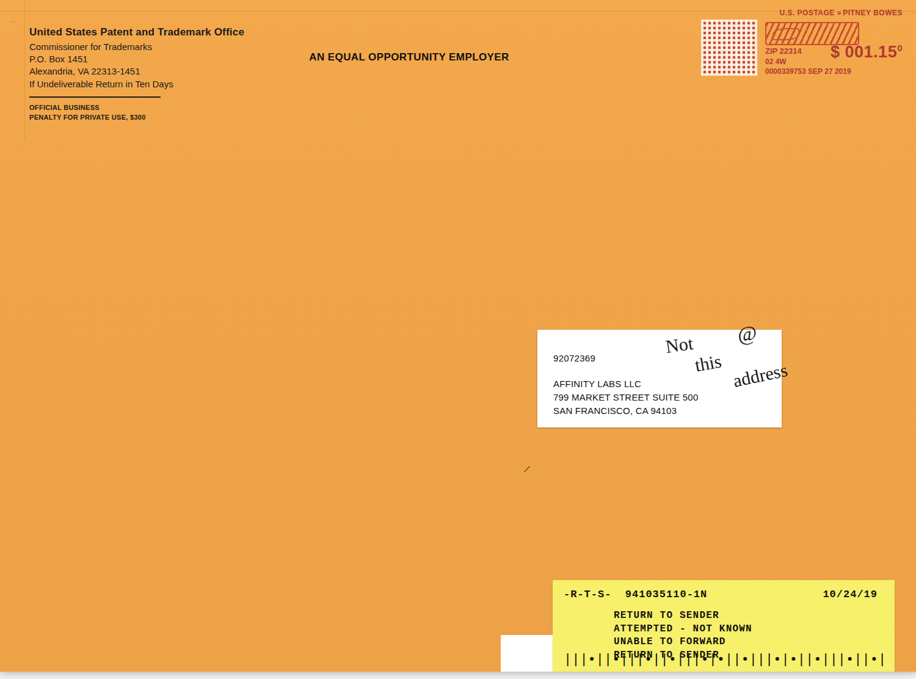- -
United States Patent and Trademark Office
Commissioner for Trademarks
P.O. Box 1451
Alexandria, VA 22313-1451
If Undeliverable Return in Ten Days
OFFICIAL BUSINESS
PENALTY FOR PRIVATE USE, $300
AN EQUAL OPPORTUNITY EMPLOYER
U.S. POSTAGE » PITNEY BOWES
ZIP 22314
$ 001.150
02 4W
0000339753 SEP 27 2019
92072369
AFFINITY LABS LLC
799 MARKET STREET SUITE 500
SAN FRANCISCO, CA 94103
@ Not this address
⁄
-R-T-S- 941035110-1N
10/24/19
RETURN TO SENDER
ATTEMPTED - NOT KNOWN
UNABLE TO FORWARD
RETURN TO SENDER
|||•||•|||•||•|||•|•||•|||•|•||•|||•||•|•|||•||•|•||•|||•||•|•|||•||•|•||•|||•|•||•|||•||•|•|||•||•|•||•|||•||